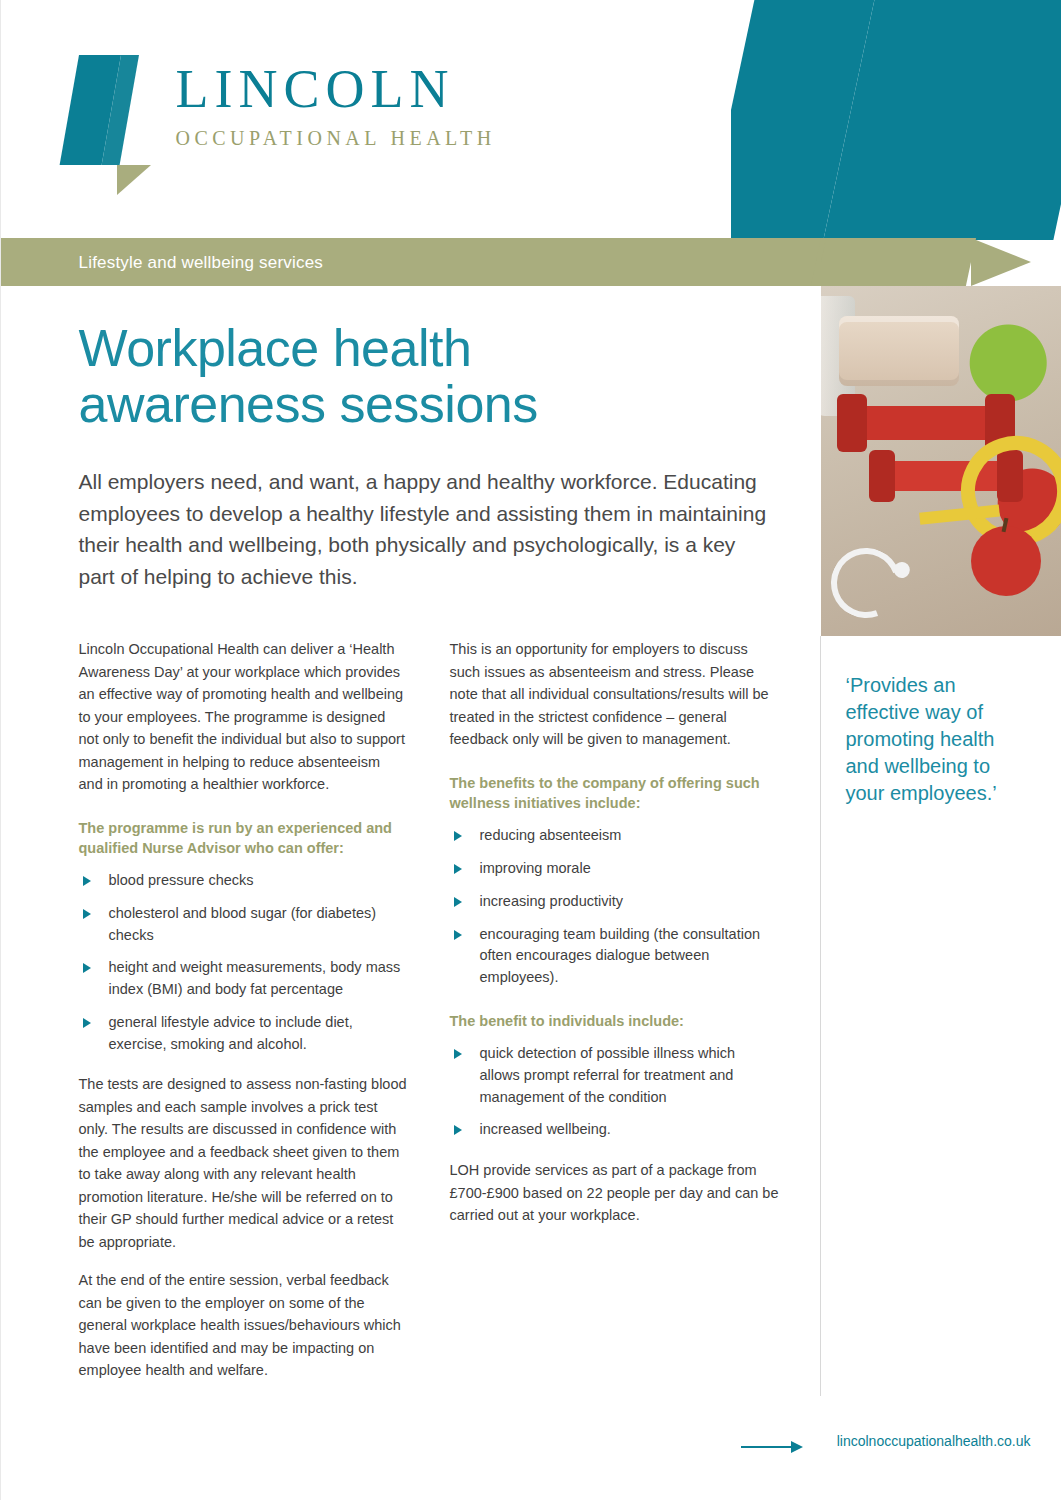LINCOLN
OCCUPATIONAL HEALTH
Lifestyle and wellbeing services
Workplace health
awareness sessions
All employers need, and want, a happy and healthy workforce. Educating employees to develop a healthy lifestyle and assisting them in maintaining their health and wellbeing, both physically and psychologically, is a key part of helping to achieve this.
Lincoln Occupational Health can deliver a ‘Health Awareness Day’ at your workplace which provides an effective way of promoting health and wellbeing to your employees. The programme is designed not only to benefit the individual but also to support management in helping to reduce absenteeism and in promoting a healthier workforce.
The programme is run by an experienced and qualified Nurse Advisor who can offer:
blood pressure checks
cholesterol and blood sugar (for diabetes) checks
height and weight measurements, body mass index (BMI) and body fat percentage
general lifestyle advice to include diet, exercise, smoking and alcohol.
The tests are designed to assess non-fasting blood samples and each sample involves a prick test only. The results are discussed in confidence with the employee and a feedback sheet given to them to take away along with any relevant health promotion literature. He/she will be referred on to their GP should further medical advice or a retest be appropriate.
At the end of the entire session, verbal feedback can be given to the employer on some of the general workplace health issues/behaviours which have been identified and may be impacting on employee health and welfare.
This is an opportunity for employers to discuss such issues as absenteeism and stress. Please note that all individual consultations/results will be treated in the strictest confidence – general feedback only will be given to management.
The benefits to the company of offering such wellness initiatives include:
reducing absenteeism
improving morale
increasing productivity
encouraging team building (the consultation often encourages dialogue between employees).
The benefit to individuals include:
quick detection of possible illness which allows prompt referral for treatment and management of the condition
increased wellbeing.
LOH provide services as part of a package from £700-£900 based on 22 people per day and can be carried out at your workplace.
‘Provides an effective way of promoting health and wellbeing to your employees.’
lincolnoccupationalhealth.co.uk